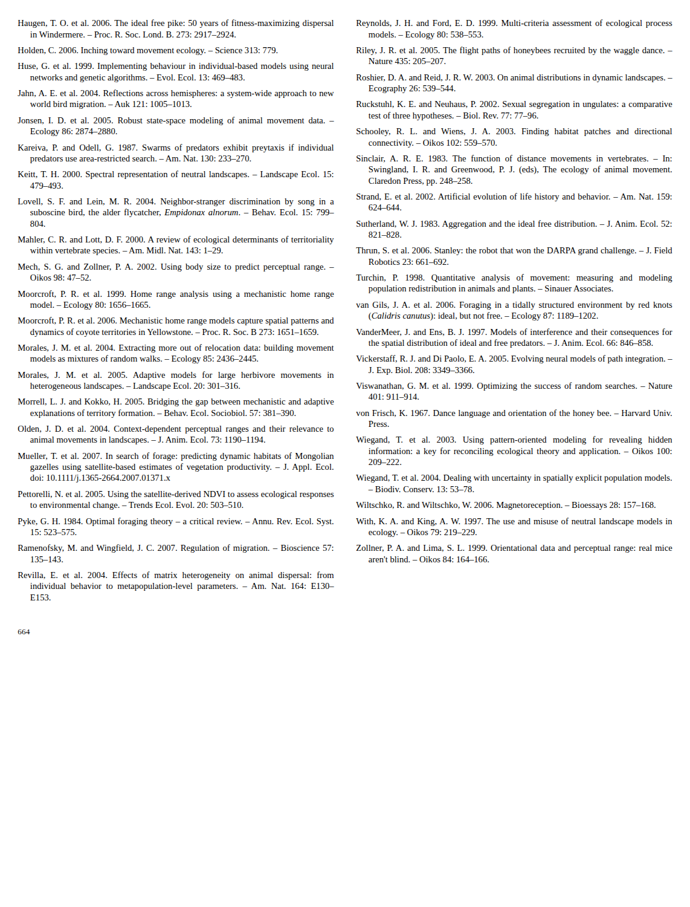Haugen, T. O. et al. 2006. The ideal free pike: 50 years of fitness-maximizing dispersal in Windermere. – Proc. R. Soc. Lond. B. 273: 2917–2924.
Holden, C. 2006. Inching toward movement ecology. – Science 313: 779.
Huse, G. et al. 1999. Implementing behaviour in individual-based models using neural networks and genetic algorithms. – Evol. Ecol. 13: 469–483.
Jahn, A. E. et al. 2004. Reflections across hemispheres: a system-wide approach to new world bird migration. – Auk 121: 1005–1013.
Jonsen, I. D. et al. 2005. Robust state-space modeling of animal movement data. – Ecology 86: 2874–2880.
Kareiva, P. and Odell, G. 1987. Swarms of predators exhibit preytaxis if individual predators use area-restricted search. – Am. Nat. 130: 233–270.
Keitt, T. H. 2000. Spectral representation of neutral landscapes. – Landscape Ecol. 15: 479–493.
Lovell, S. F. and Lein, M. R. 2004. Neighbor-stranger discrimination by song in a suboscine bird, the alder flycatcher, Empidonax alnorum. – Behav. Ecol. 15: 799–804.
Mahler, C. R. and Lott, D. F. 2000. A review of ecological determinants of territoriality within vertebrate species. – Am. Midl. Nat. 143: 1–29.
Mech, S. G. and Zollner, P. A. 2002. Using body size to predict perceptual range. – Oikos 98: 47–52.
Moorcroft, P. R. et al. 1999. Home range analysis using a mechanistic home range model. – Ecology 80: 1656–1665.
Moorcroft, P. R. et al. 2006. Mechanistic home range models capture spatial patterns and dynamics of coyote territories in Yellowstone. – Proc. R. Soc. B 273: 1651–1659.
Morales, J. M. et al. 2004. Extracting more out of relocation data: building movement models as mixtures of random walks. – Ecology 85: 2436–2445.
Morales, J. M. et al. 2005. Adaptive models for large herbivore movements in heterogeneous landscapes. – Landscape Ecol. 20: 301–316.
Morrell, L. J. and Kokko, H. 2005. Bridging the gap between mechanistic and adaptive explanations of territory formation. – Behav. Ecol. Sociobiol. 57: 381–390.
Olden, J. D. et al. 2004. Context-dependent perceptual ranges and their relevance to animal movements in landscapes. – J. Anim. Ecol. 73: 1190–1194.
Mueller, T. et al. 2007. In search of forage: predicting dynamic habitats of Mongolian gazelles using satellite-based estimates of vegetation productivity. – J. Appl. Ecol. doi: 10.1111/j.1365-2664.2007.01371.x
Pettorelli, N. et al. 2005. Using the satellite-derived NDVI to assess ecological responses to environmental change. – Trends Ecol. Evol. 20: 503–510.
Pyke, G. H. 1984. Optimal foraging theory – a critical review. – Annu. Rev. Ecol. Syst. 15: 523–575.
Ramenofsky, M. and Wingfield, J. C. 2007. Regulation of migration. – Bioscience 57: 135–143.
Revilla, E. et al. 2004. Effects of matrix heterogeneity on animal dispersal: from individual behavior to metapopulation-level parameters. – Am. Nat. 164: E130–E153.
Reynolds, J. H. and Ford, E. D. 1999. Multi-criteria assessment of ecological process models. – Ecology 80: 538–553.
Riley, J. R. et al. 2005. The flight paths of honeybees recruited by the waggle dance. – Nature 435: 205–207.
Roshier, D. A. and Reid, J. R. W. 2003. On animal distributions in dynamic landscapes. – Ecography 26: 539–544.
Ruckstuhl, K. E. and Neuhaus, P. 2002. Sexual segregation in ungulates: a comparative test of three hypotheses. – Biol. Rev. 77: 77–96.
Schooley, R. L. and Wiens, J. A. 2003. Finding habitat patches and directional connectivity. – Oikos 102: 559–570.
Sinclair, A. R. E. 1983. The function of distance movements in vertebrates. – In: Swingland, I. R. and Greenwood, P. J. (eds), The ecology of animal movement. Claredon Press, pp. 248–258.
Strand, E. et al. 2002. Artificial evolution of life history and behavior. – Am. Nat. 159: 624–644.
Sutherland, W. J. 1983. Aggregation and the ideal free distribution. – J. Anim. Ecol. 52: 821–828.
Thrun, S. et al. 2006. Stanley: the robot that won the DARPA grand challenge. – J. Field Robotics 23: 661–692.
Turchin, P. 1998. Quantitative analysis of movement: measuring and modeling population redistribution in animals and plants. – Sinauer Associates.
van Gils, J. A. et al. 2006. Foraging in a tidally structured environment by red knots (Calidris canutus): ideal, but not free. – Ecology 87: 1189–1202.
VanderMeer, J. and Ens, B. J. 1997. Models of interference and their consequences for the spatial distribution of ideal and free predators. – J. Anim. Ecol. 66: 846–858.
Vickerstaff, R. J. and Di Paolo, E. A. 2005. Evolving neural models of path integration. – J. Exp. Biol. 208: 3349–3366.
Viswanathan, G. M. et al. 1999. Optimizing the success of random searches. – Nature 401: 911–914.
von Frisch, K. 1967. Dance language and orientation of the honey bee. – Harvard Univ. Press.
Wiegand, T. et al. 2003. Using pattern-oriented modeling for revealing hidden information: a key for reconciling ecological theory and application. – Oikos 100: 209–222.
Wiegand, T. et al. 2004. Dealing with uncertainty in spatially explicit population models. – Biodiv. Conserv. 13: 53–78.
Wiltschko, R. and Wiltschko, W. 2006. Magnetoreception. – Bioessays 28: 157–168.
With, K. A. and King, A. W. 1997. The use and misuse of neutral landscape models in ecology. – Oikos 79: 219–229.
Zollner, P. A. and Lima, S. L. 1999. Orientational data and perceptual range: real mice aren't blind. – Oikos 84: 164–166.
664